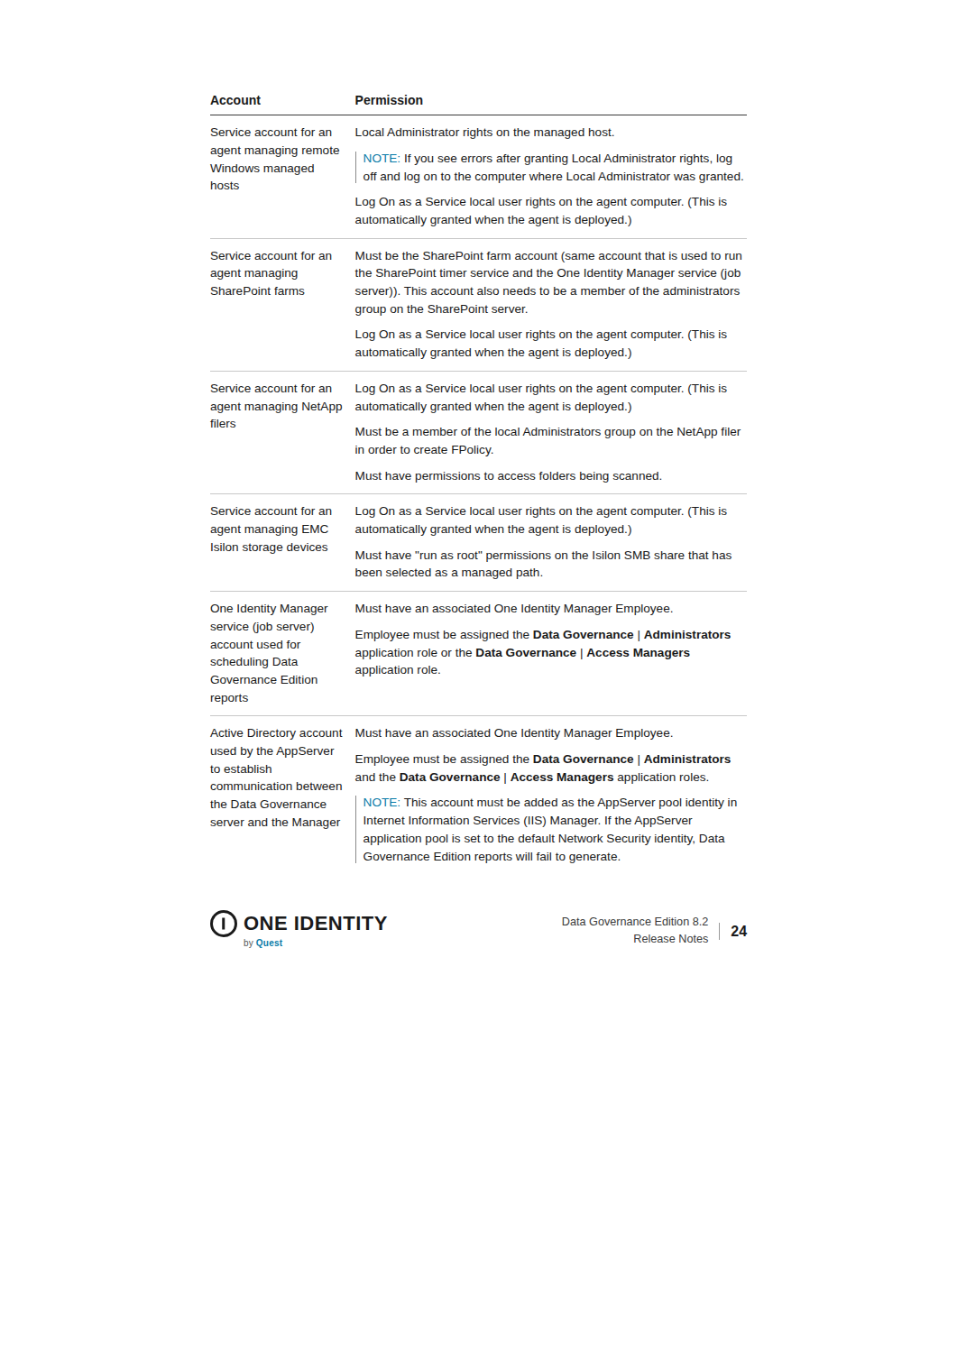| Account | Permission |
| --- | --- |
| Service account for an agent managing remote Windows managed hosts | Local Administrator rights on the managed host. NOTE: If you see errors after granting Local Administrator rights, log off and log on to the computer where Local Administrator was granted. Log On as a Service local user rights on the agent computer. (This is automatically granted when the agent is deployed.) |
| Service account for an agent managing SharePoint farms | Must be the SharePoint farm account (same account that is used to run the SharePoint timer service and the One Identity Manager service (job server)). This account also needs to be a member of the administrators group on the SharePoint server. Log On as a Service local user rights on the agent computer. (This is automatically granted when the agent is deployed.) |
| Service account for an agent managing NetApp filers | Log On as a Service local user rights on the agent computer. (This is automatically granted when the agent is deployed.) Must be a member of the local Administrators group on the NetApp filer in order to create FPolicy. Must have permissions to access folders being scanned. |
| Service account for an agent managing EMC Isilon storage devices | Log On as a Service local user rights on the agent computer. (This is automatically granted when the agent is deployed.) Must have "run as root" permissions on the Isilon SMB share that has been selected as a managed path. |
| One Identity Manager service (job server) account used for scheduling Data Governance Edition reports | Must have an associated One Identity Manager Employee. Employee must be assigned the Data Governance / Administrators application role or the Data Governance / Access Managers application role. |
| Active Directory account used by the AppServer to establish communication between the Data Governance server and the Manager | Must have an associated One Identity Manager Employee. Employee must be assigned the Data Governance / Administrators and the Data Governance / Access Managers application roles. NOTE: This account must be added as the AppServer pool identity in Internet Information Services (IIS) Manager. If the AppServer application pool is set to the default Network Security identity, Data Governance Edition reports will fail to generate. |
ONE IDENTITY
by Quest
Data Governance Edition 8.2
Release Notes
24